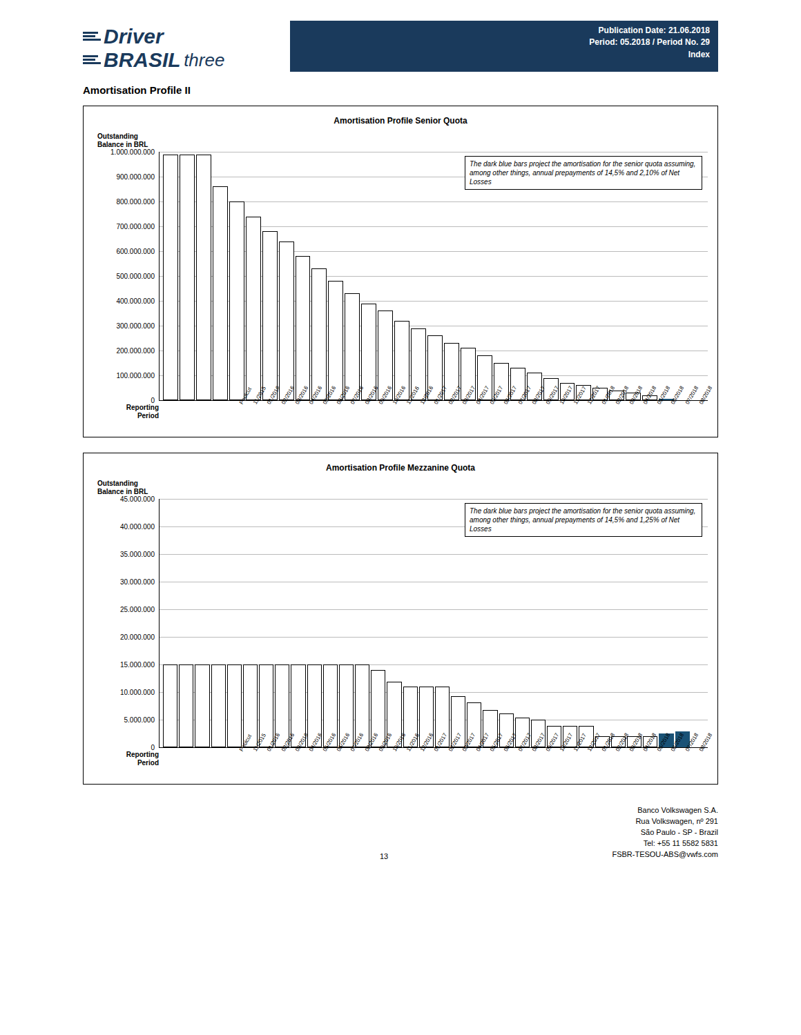Driver
BRASIL three
Publication Date: 21.06.2018
Period: 05.2018 / Period No. 29
Index
Amortisation Profile II
Amortisation Profile Senior Quota
Outstanding
Balance in BRL
1.000.000.000
900.000.000
800.000.000
700.000.000
600.000.000
500.000.000
400.000.000
300.000.000
200.000.000
100.000.000
0
The dark blue bars project the amortisation for the senior quota assuming, among other things, annual prepayments of 14,5% and 2,10% of Net Losses
Reporting
Period
Poolcut
11/2015
01/2016
02/2016
03/2016
04/2016
05/2016
06/2016
07/2016
08/2016
09/2016
10/2016
11/2016
12/2016
01/2017
02/2017
03/2017
04/2017
05/2017
06/2017
07/2017
08/2017
09/2017
10/2017
11/2017
12/2017
01/2018
02/2018
03/2018
04/2018
05/2018
06/2018
07/2018
08/2018
Amortisation Profile Mezzanine Quota
Outstanding
Balance in BRL
45.000.000
40.000.000
35.000.000
30.000.000
25.000.000
20.000.000
15.000.000
10.000.000
5.000.000
0
The dark blue bars project the amortisation for the senior quota assuming, among other things, annual prepayments of 14,5% and 1,25% of Net Losses
Reporting
Period
Poolcut
11/2015
01/2016
02/2016
03/2016
04/2016
05/2016
06/2016
07/2016
08/2016
09/2016
10/2016
11/2016
12/2016
01/2017
02/2017
03/2017
04/2017
05/2017
06/2017
07/2017
08/2017
09/2017
10/2017
11/2017
12/2017
01/2018
02/2018
03/2018
04/2018
05/2018
06/2018
07/2018
08/2018
13
Banco Volkswagen S.A.
Rua Volkswagen, nº 291
São Paulo - SP - Brazil
Tel: +55 11 5582 5831
FSBR-TESOU-ABS@vwfs.com